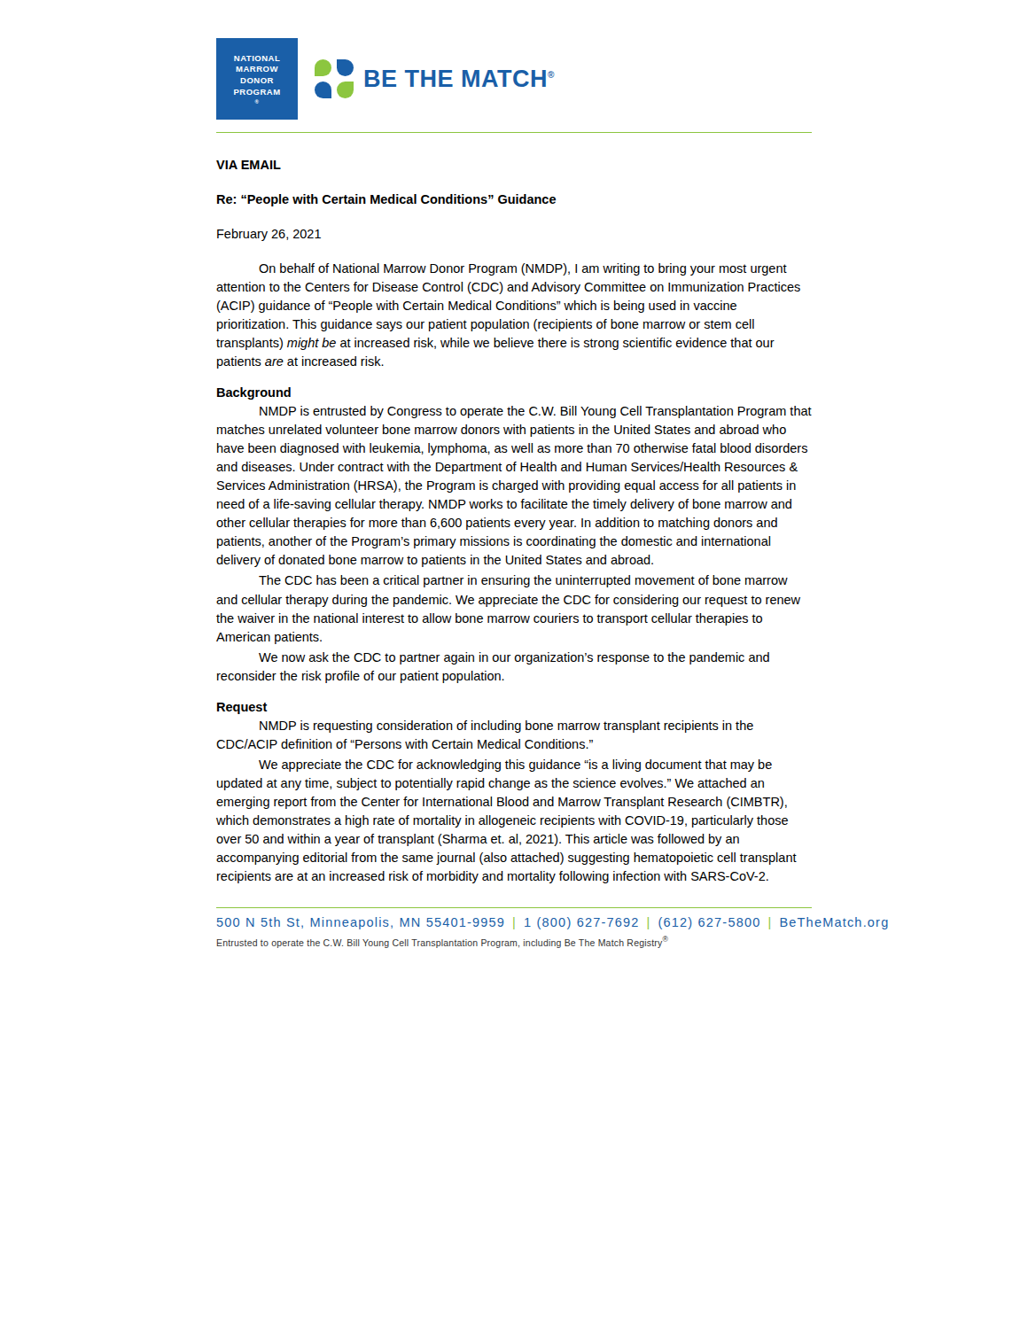NATIONAL
MARROW
DONOR
PROGRAM®
BE THE MATCH®
VIA EMAIL
Re: “People with Certain Medical Conditions” Guidance
February 26, 2021
On behalf of National Marrow Donor Program (NMDP), I am writing to bring your most urgent attention to the Centers for Disease Control (CDC) and Advisory Committee on Immunization Practices (ACIP) guidance of “People with Certain Medical Conditions” which is being used in vaccine prioritization. This guidance says our patient population (recipients of bone marrow or stem cell transplants) might be at increased risk, while we believe there is strong scientific evidence that our patients are at increased risk.
Background
NMDP is entrusted by Congress to operate the C.W. Bill Young Cell Transplantation Program that matches unrelated volunteer bone marrow donors with patients in the United States and abroad who have been diagnosed with leukemia, lymphoma, as well as more than 70 otherwise fatal blood disorders and diseases. Under contract with the Department of Health and Human Services/Health Resources & Services Administration (HRSA), the Program is charged with providing equal access for all patients in need of a life-saving cellular therapy. NMDP works to facilitate the timely delivery of bone marrow and other cellular therapies for more than 6,600 patients every year. In addition to matching donors and patients, another of the Program’s primary missions is coordinating the domestic and international delivery of donated bone marrow to patients in the United States and abroad.
The CDC has been a critical partner in ensuring the uninterrupted movement of bone marrow and cellular therapy during the pandemic. We appreciate the CDC for considering our request to renew the waiver in the national interest to allow bone marrow couriers to transport cellular therapies to American patients.
We now ask the CDC to partner again in our organization’s response to the pandemic and reconsider the risk profile of our patient population.
Request
NMDP is requesting consideration of including bone marrow transplant recipients in the CDC/ACIP definition of “Persons with Certain Medical Conditions.”
We appreciate the CDC for acknowledging this guidance “is a living document that may be updated at any time, subject to potentially rapid change as the science evolves.” We attached an emerging report from the Center for International Blood and Marrow Transplant Research (CIMBTR), which demonstrates a high rate of mortality in allogeneic recipients with COVID-19, particularly those over 50 and within a year of transplant (Sharma et. al, 2021). This article was followed by an accompanying editorial from the same journal (also attached) suggesting hematopoietic cell transplant recipients are at an increased risk of morbidity and mortality following infection with SARS-CoV-2.
500 N 5th St, Minneapolis, MN 55401-9959|1 (800) 627-7692|(612) 627-5800|BeTheMatch.org
Entrusted to operate the C.W. Bill Young Cell Transplantation Program, including Be The Match Registry®